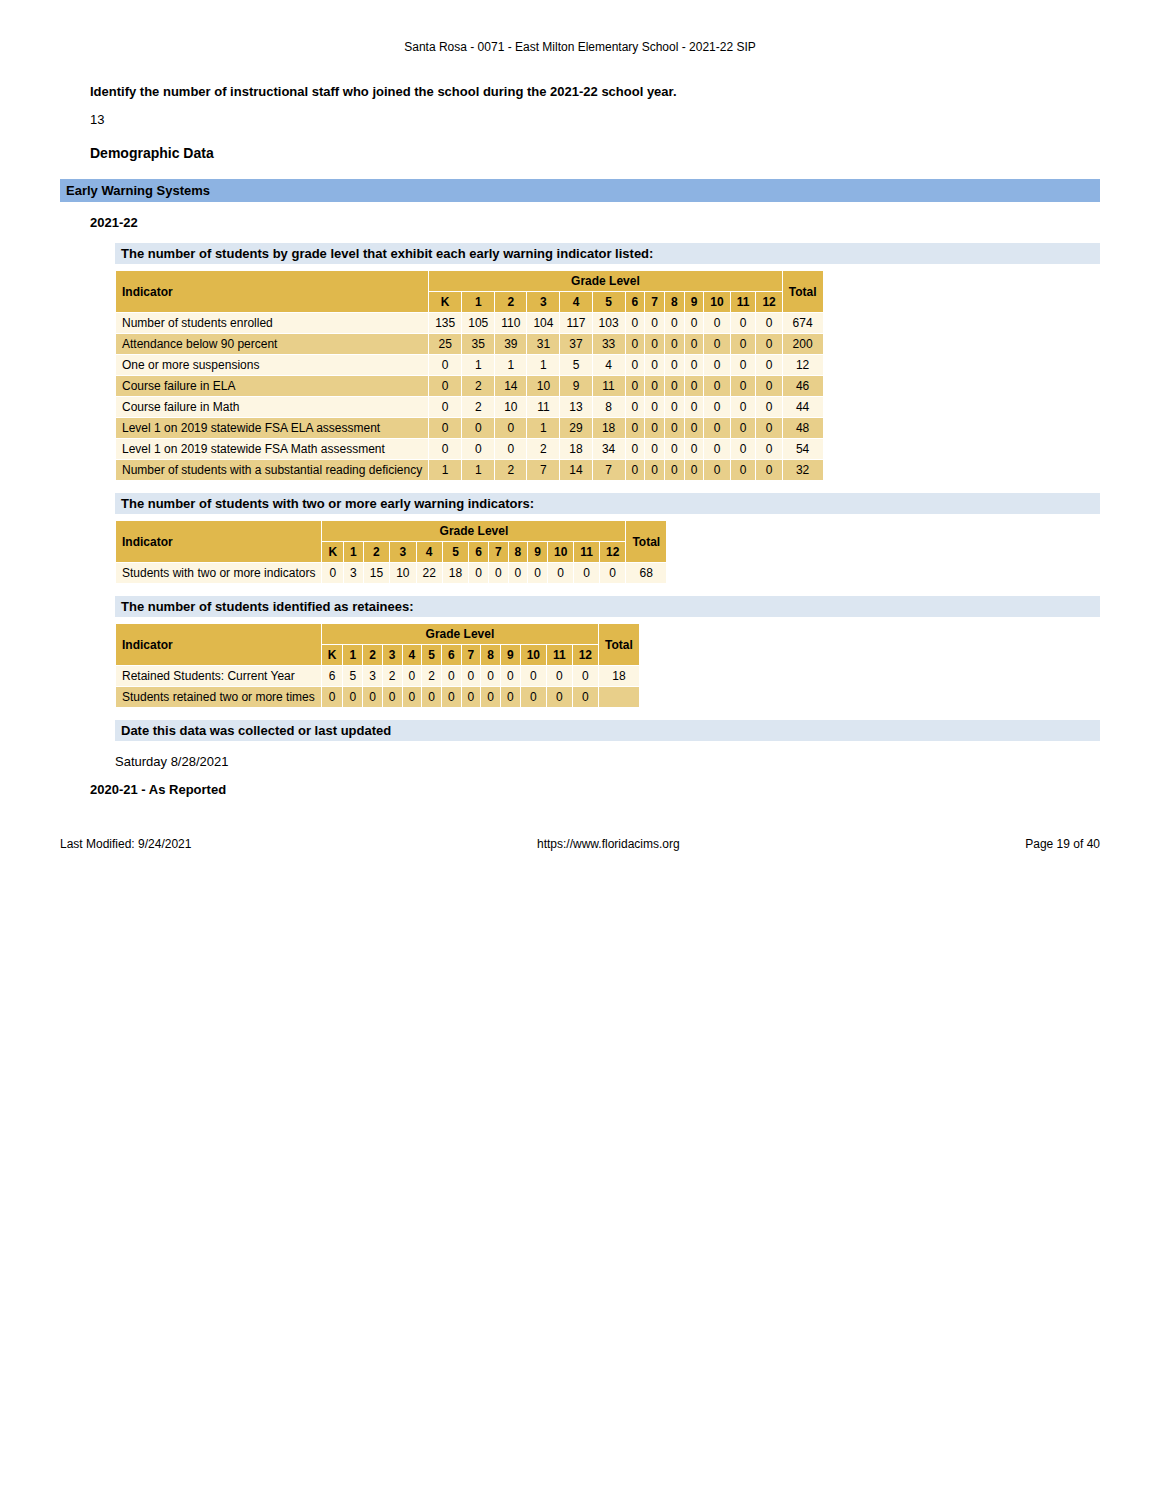Santa Rosa - 0071 - East Milton Elementary School - 2021-22 SIP
Identify the number of instructional staff who joined the school during the 2021-22 school year.
13
Demographic Data
Early Warning Systems
2021-22
The number of students by grade level that exhibit each early warning indicator listed:
| Indicator | Grade Level | Total |
| --- | --- | --- |
| K | 1 | 2 | 3 | 4 | 5 | 6 | 7 | 8 | 9 | 10 | 11 | 12 |
| Number of students enrolled | 135 | 105 | 110 | 104 | 117 | 103 | 0 | 0 | 0 | 0 | 0 | 0 | 0 | 674 |
| Attendance below 90 percent | 25 | 35 | 39 | 31 | 37 | 33 | 0 | 0 | 0 | 0 | 0 | 0 | 0 | 200 |
| One or more suspensions | 0 | 1 | 1 | 1 | 5 | 4 | 0 | 0 | 0 | 0 | 0 | 0 | 0 | 12 |
| Course failure in ELA | 0 | 2 | 14 | 10 | 9 | 11 | 0 | 0 | 0 | 0 | 0 | 0 | 0 | 46 |
| Course failure in Math | 0 | 2 | 10 | 11 | 13 | 8 | 0 | 0 | 0 | 0 | 0 | 0 | 0 | 44 |
| Level 1 on 2019 statewide FSA ELA assessment | 0 | 0 | 0 | 1 | 29 | 18 | 0 | 0 | 0 | 0 | 0 | 0 | 0 | 48 |
| Level 1 on 2019 statewide FSA Math assessment | 0 | 0 | 0 | 2 | 18 | 34 | 0 | 0 | 0 | 0 | 0 | 0 | 0 | 54 |
| Number of students with a substantial reading deficiency | 1 | 1 | 2 | 7 | 14 | 7 | 0 | 0 | 0 | 0 | 0 | 0 | 0 | 32 |
The number of students with two or more early warning indicators:
| Indicator | Grade Level | Total |
| --- | --- | --- |
| K | 1 | 2 | 3 | 4 | 5 | 6 | 7 | 8 | 9 | 10 | 11 | 12 |
| Students with two or more indicators | 0 | 3 | 15 | 10 | 22 | 18 | 0 | 0 | 0 | 0 | 0 | 0 | 0 | 68 |
The number of students identified as retainees:
| Indicator | Grade Level | Total |
| --- | --- | --- |
| K | 1 | 2 | 3 | 4 | 5 | 6 | 7 | 8 | 9 | 10 | 11 | 12 |
| Retained Students: Current Year | 6 | 5 | 3 | 2 | 0 | 2 | 0 | 0 | 0 | 0 | 0 | 0 | 0 | 18 |
| Students retained two or more times | 0 | 0 | 0 | 0 | 0 | 0 | 0 | 0 | 0 | 0 | 0 | 0 | 0 | |
Date this data was collected or last updated
Saturday 8/28/2021
2020-21 - As Reported
Last Modified: 9/24/2021
https://www.floridacims.org
Page 19 of 40